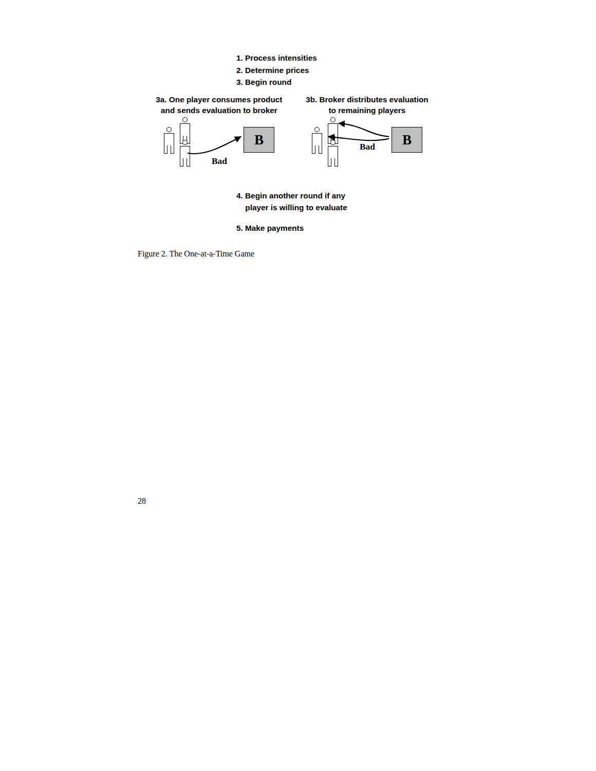1. Process intensities
2. Determine prices
3. Begin round
3a. One player consumes product
and sends evaluation to broker
3b. Broker distributes evaluation
to remaining players
B
Bad
B
Bad
4. Begin another round if any
player is willing to evaluate
5. Make payments
Figure 2. The One-at-a-Time Game
28